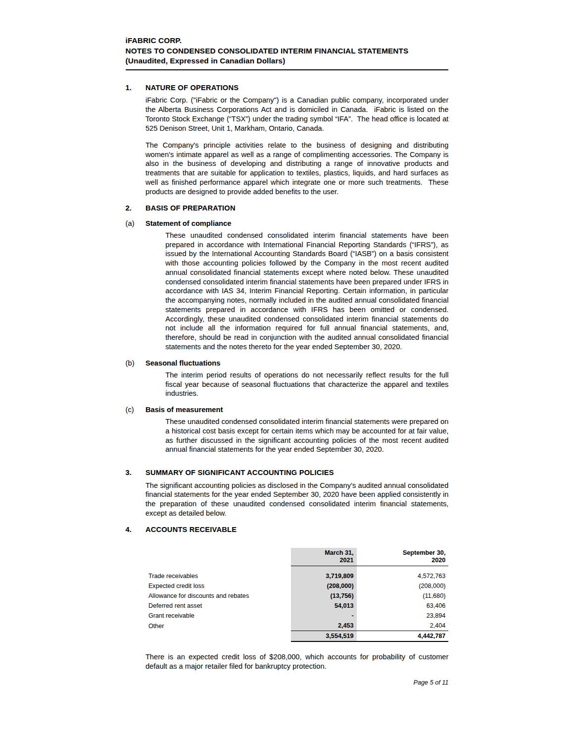iFABRIC CORP.
NOTES TO CONDENSED CONSOLIDATED INTERIM FINANCIAL STATEMENTS
(Unaudited, Expressed in Canadian Dollars)
1.
NATURE OF OPERATIONS
iFabric Corp. ("iFabric or the Company") is a Canadian public company, incorporated under the Alberta Business Corporations Act and is domiciled in Canada. iFabric is listed on the Toronto Stock Exchange (“TSX”) under the trading symbol “IFA”. The head office is located at 525 Denison Street, Unit 1, Markham, Ontario, Canada.
The Company's principle activities relate to the business of designing and distributing women's intimate apparel as well as a range of complimenting accessories. The Company is also in the business of developing and distributing a range of innovative products and treatments that are suitable for application to textiles, plastics, liquids, and hard surfaces as well as finished performance apparel which integrate one or more such treatments. These products are designed to provide added benefits to the user.
2.
BASIS OF PREPARATION
(a)
Statement of compliance
These unaudited condensed consolidated interim financial statements have been prepared in accordance with International Financial Reporting Standards (“IFRS”), as issued by the International Accounting Standards Board (“IASB”) on a basis consistent with those accounting policies followed by the Company in the most recent audited annual consolidated financial statements except where noted below. These unaudited condensed consolidated interim financial statements have been prepared under IFRS in accordance with IAS 34, Interim Financial Reporting. Certain information, in particular the accompanying notes, normally included in the audited annual consolidated financial statements prepared in accordance with IFRS has been omitted or condensed. Accordingly, these unaudited condensed consolidated interim financial statements do not include all the information required for full annual financial statements, and, therefore, should be read in conjunction with the audited annual consolidated financial statements and the notes thereto for the year ended September 30, 2020.
(b)
Seasonal fluctuations
The interim period results of operations do not necessarily reflect results for the full fiscal year because of seasonal fluctuations that characterize the apparel and textiles industries.
(c)
Basis of measurement
These unaudited condensed consolidated interim financial statements were prepared on a historical cost basis except for certain items which may be accounted for at fair value, as further discussed in the significant accounting policies of the most recent audited annual financial statements for the year ended September 30, 2020.
3.
SUMMARY OF SIGNIFICANT ACCOUNTING POLICIES
The significant accounting policies as disclosed in the Company’s audited annual consolidated financial statements for the year ended September 30, 2020 have been applied consistently in the preparation of these unaudited condensed consolidated interim financial statements, except as detailed below.
4.
ACCOUNTS RECEIVABLE
| | March 31, 2021 | September 30, 2020 |
| --- | --- | --- |
| Trade receivables | 3,719,809 | 4,572,763 |
| Expected credit loss | (208,000) | (208,000) |
| Allowance for discounts and rebates | (13,756) | (11,680) |
| Deferred rent asset | 54,013 | 63,406 |
| Grant receivable | - | 23,894 |
| Other | 2,453 | 2,404 |
| | 3,554,519 | 4,442,787 |
There is an expected credit loss of $208,000, which accounts for probability of customer default as a major retailer filed for bankruptcy protection.
Page 5 of 11